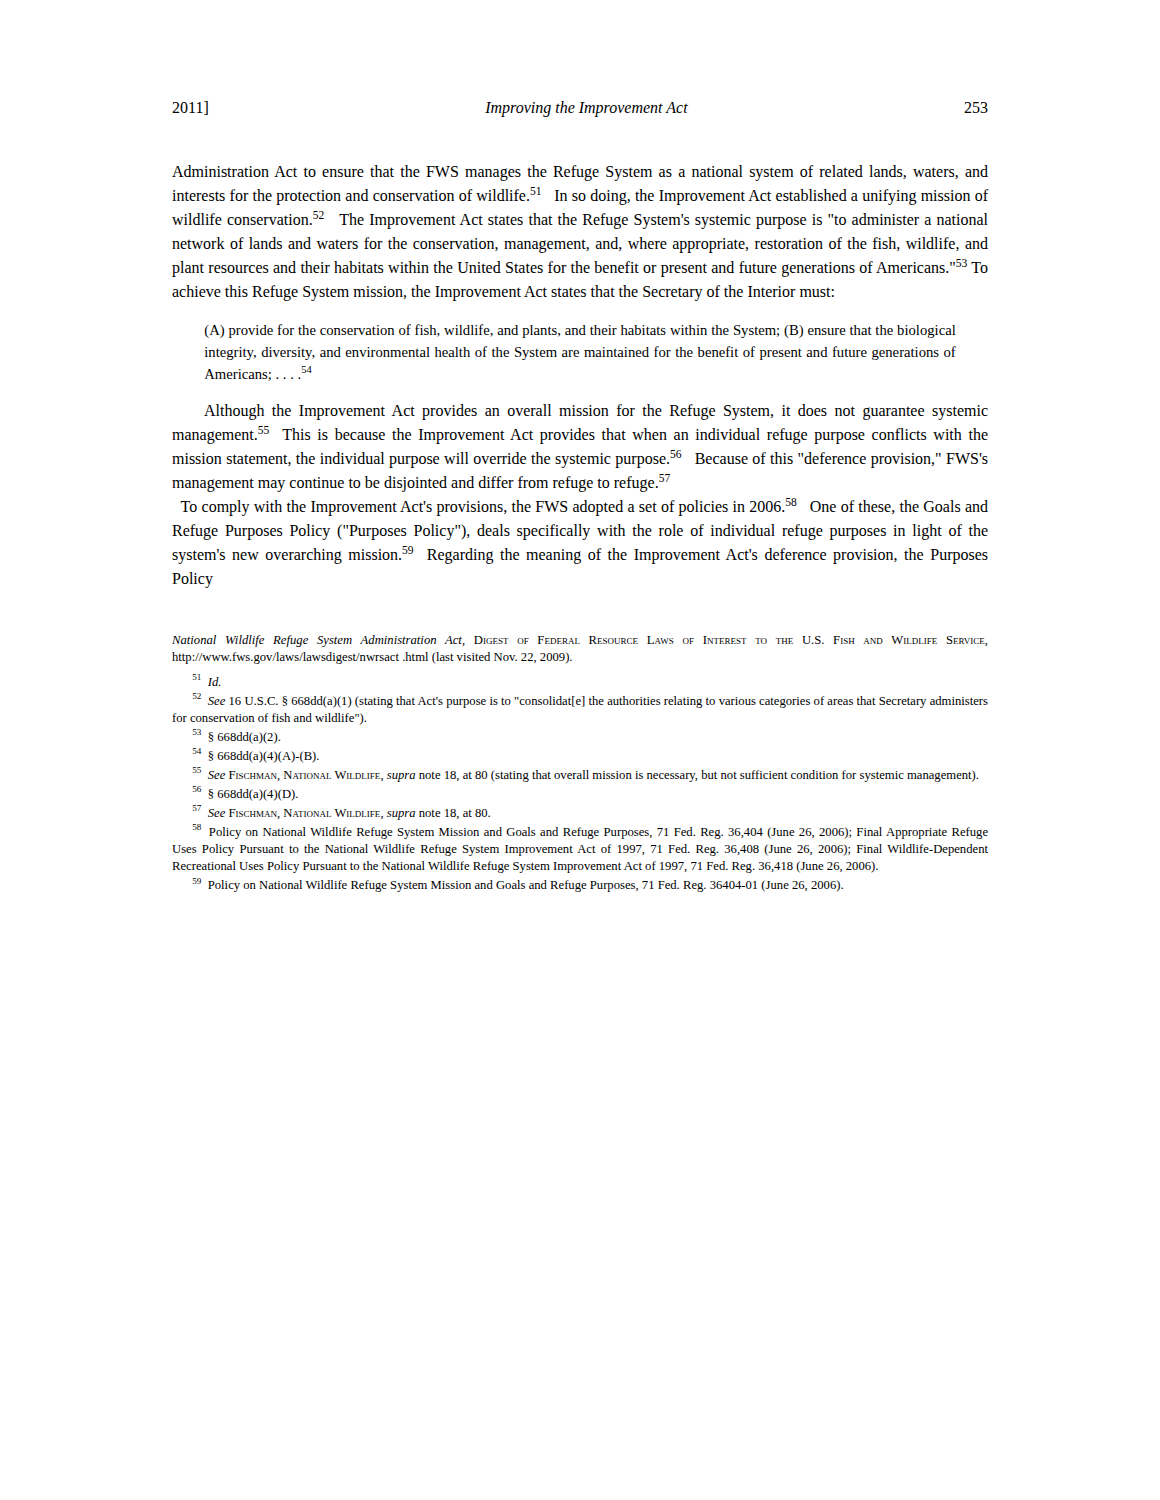2011] Improving the Improvement Act 253
Administration Act to ensure that the FWS manages the Refuge System as a national system of related lands, waters, and interests for the protection and conservation of wildlife.51 In so doing, the Improvement Act established a unifying mission of wildlife conservation.52 The Improvement Act states that the Refuge System's systemic purpose is "to administer a national network of lands and waters for the conservation, management, and, where appropriate, restoration of the fish, wildlife, and plant resources and their habitats within the United States for the benefit or present and future generations of Americans."53 To achieve this Refuge System mission, the Improvement Act states that the Secretary of the Interior must:
(A) provide for the conservation of fish, wildlife, and plants, and their habitats within the System; (B) ensure that the biological integrity, diversity, and environmental health of the System are maintained for the benefit of present and future generations of Americans; . . . .54
Although the Improvement Act provides an overall mission for the Refuge System, it does not guarantee systemic management.55 This is because the Improvement Act provides that when an individual refuge purpose conflicts with the mission statement, the individual purpose will override the systemic purpose.56 Because of this "deference provision," FWS's management may continue to be disjointed and differ from refuge to refuge.57
To comply with the Improvement Act's provisions, the FWS adopted a set of policies in 2006.58 One of these, the Goals and Refuge Purposes Policy ("Purposes Policy"), deals specifically with the role of individual refuge purposes in light of the system's new overarching mission.59 Regarding the meaning of the Improvement Act's deference provision, the Purposes Policy
National Wildlife Refuge System Administration Act, Digest of Federal Resource Laws of Interest to the U.S. Fish and Wildlife Service, http://www.fws.gov/laws/lawsdigest/nwrsact .html (last visited Nov. 22, 2009).
51 Id.
52 See 16 U.S.C. § 668dd(a)(1) (stating that Act's purpose is to "consolidat[e] the authorities relating to various categories of areas that Secretary administers for conservation of fish and wildlife").
53 § 668dd(a)(2).
54 § 668dd(a)(4)(A)-(B).
55 See Fischman, National Wildlife, supra note 18, at 80 (stating that overall mission is necessary, but not sufficient condition for systemic management).
56 § 668dd(a)(4)(D).
57 See Fischman, National Wildlife, supra note 18, at 80.
58 Policy on National Wildlife Refuge System Mission and Goals and Refuge Purposes, 71 Fed. Reg. 36,404 (June 26, 2006); Final Appropriate Refuge Uses Policy Pursuant to the National Wildlife Refuge System Improvement Act of 1997, 71 Fed. Reg. 36,408 (June 26, 2006); Final Wildlife-Dependent Recreational Uses Policy Pursuant to the National Wildlife Refuge System Improvement Act of 1997, 71 Fed. Reg. 36,418 (June 26, 2006).
59 Policy on National Wildlife Refuge System Mission and Goals and Refuge Purposes, 71 Fed. Reg. 36404-01 (June 26, 2006).